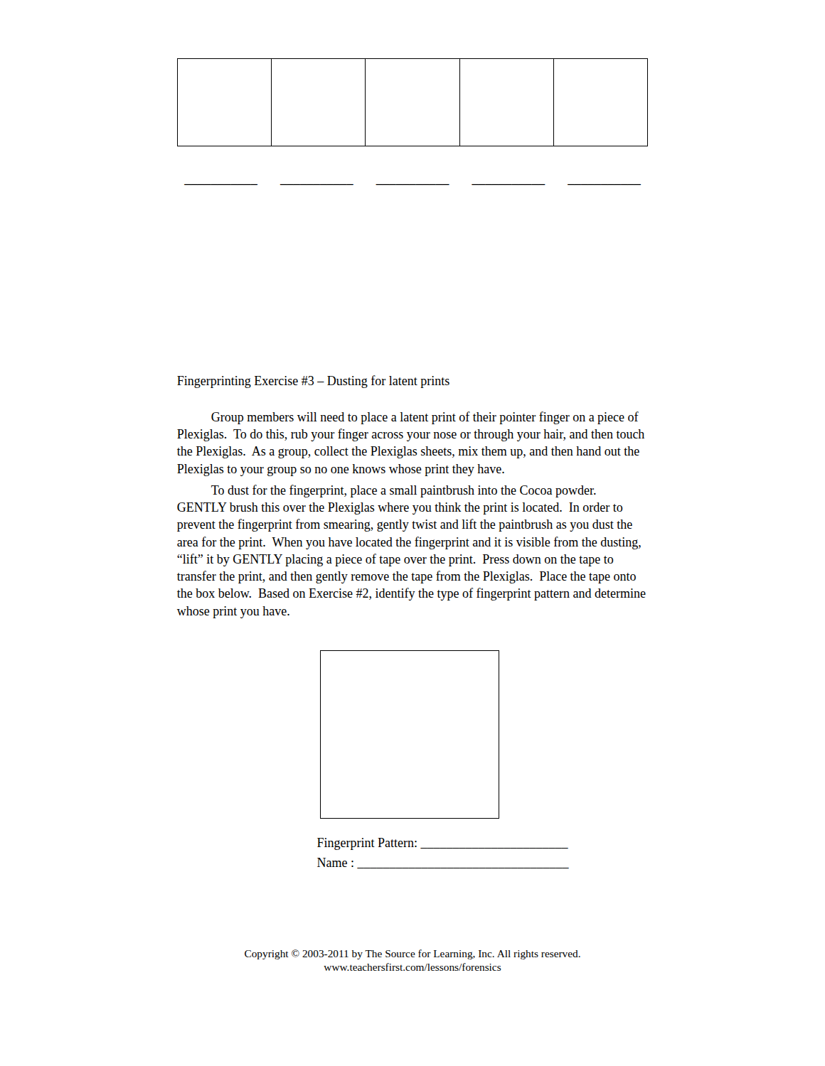___________ ___________ ___________ ___________ ___________
Fingerprinting Exercise #3 – Dusting for latent prints
Group members will need to place a latent print of their pointer finger on a piece of Plexiglas. To do this, rub your finger across your nose or through your hair, and then touch the Plexiglas. As a group, collect the Plexiglas sheets, mix them up, and then hand out the Plexiglas to your group so no one knows whose print they have.
To dust for the fingerprint, place a small paintbrush into the Cocoa powder. GENTLY brush this over the Plexiglas where you think the print is located. In order to prevent the fingerprint from smearing, gently twist and lift the paintbrush as you dust the area for the print. When you have located the fingerprint and it is visible from the dusting, “lift” it by GENTLY placing a piece of tape over the print. Press down on the tape to transfer the print, and then gently remove the tape from the Plexiglas. Place the tape onto the box below. Based on Exercise #2, identify the type of fingerprint pattern and determine whose print you have.
Fingerprint Pattern: _______________________
Name : _________________________________
Copyright © 2003-2011 by The Source for Learning, Inc. All rights reserved.
www.teachersfirst.com/lessons/forensics